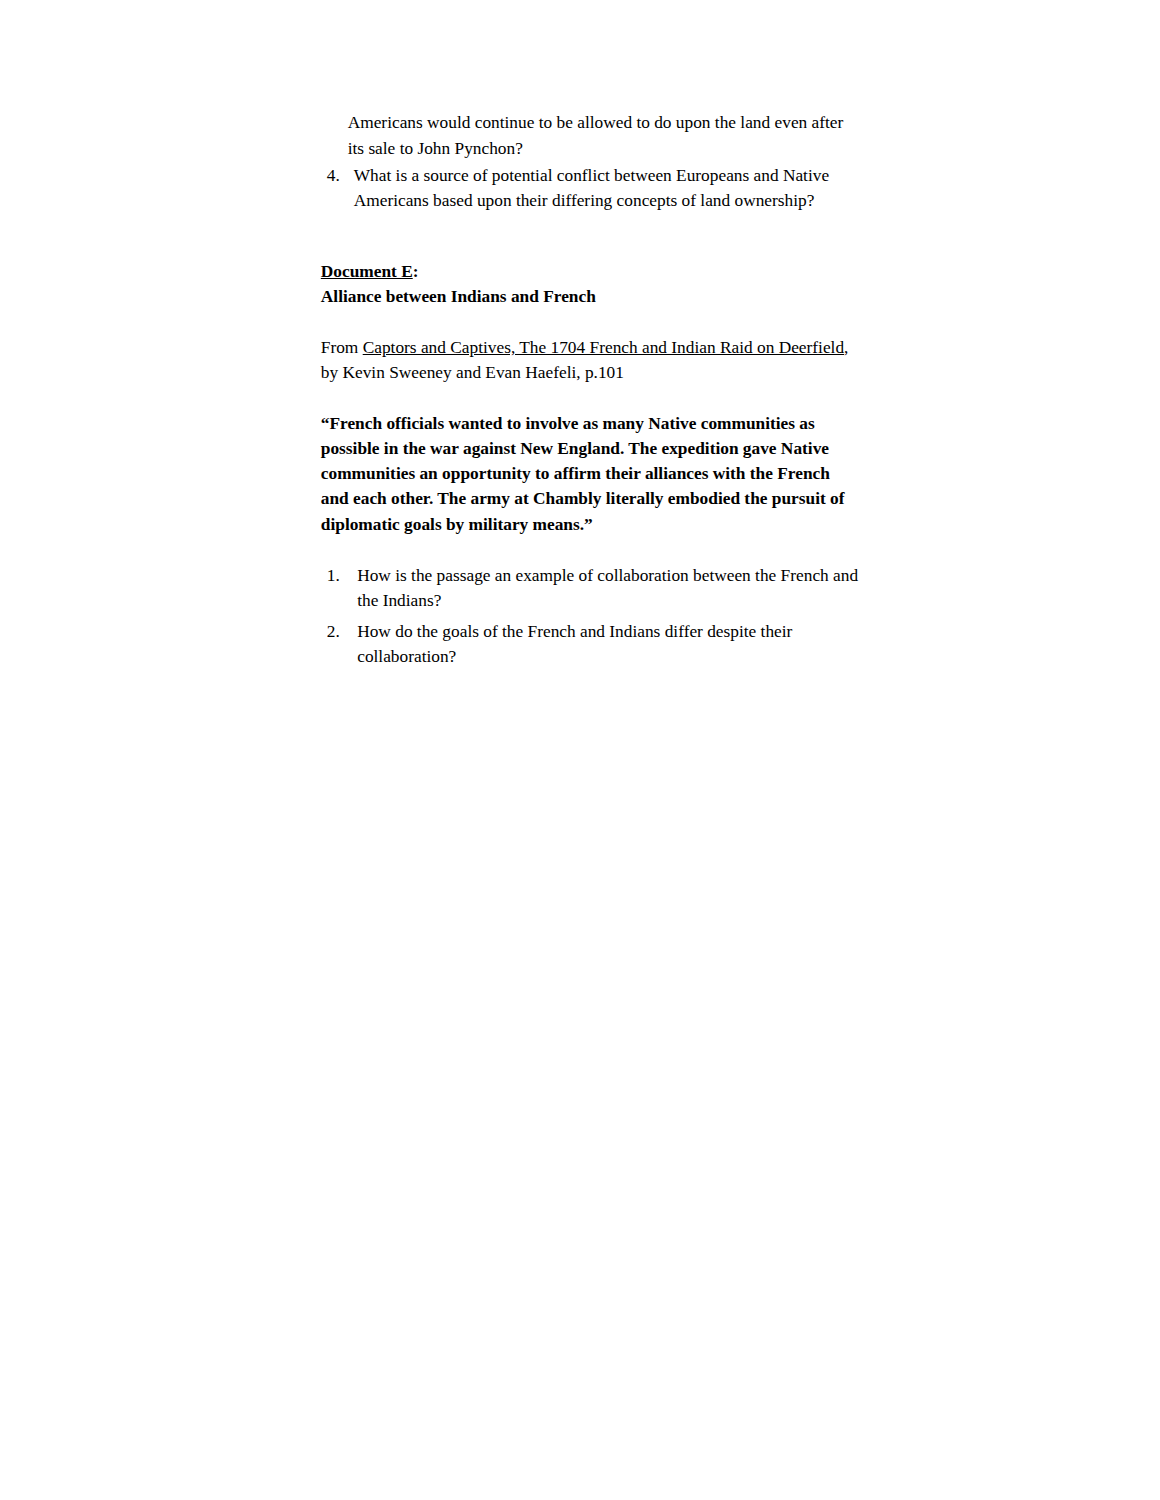Americans would continue to be allowed to do upon the land even after its sale to John Pynchon?
4. What is a source of potential conflict between Europeans and Native Americans based upon their differing concepts of land ownership?
Document E:
Alliance between Indians and French
From Captors and Captives, The 1704 French and Indian Raid on Deerfield, by Kevin Sweeney and Evan Haefeli, p.101
“French officials wanted to involve as many Native communities as possible in the war against New England. The expedition gave Native communities an opportunity to affirm their alliances with the French and each other. The army at Chambly literally embodied the pursuit of diplomatic goals by military means.”
1. How is the passage an example of collaboration between the French and the Indians?
2. How do the goals of the French and Indians differ despite their collaboration?